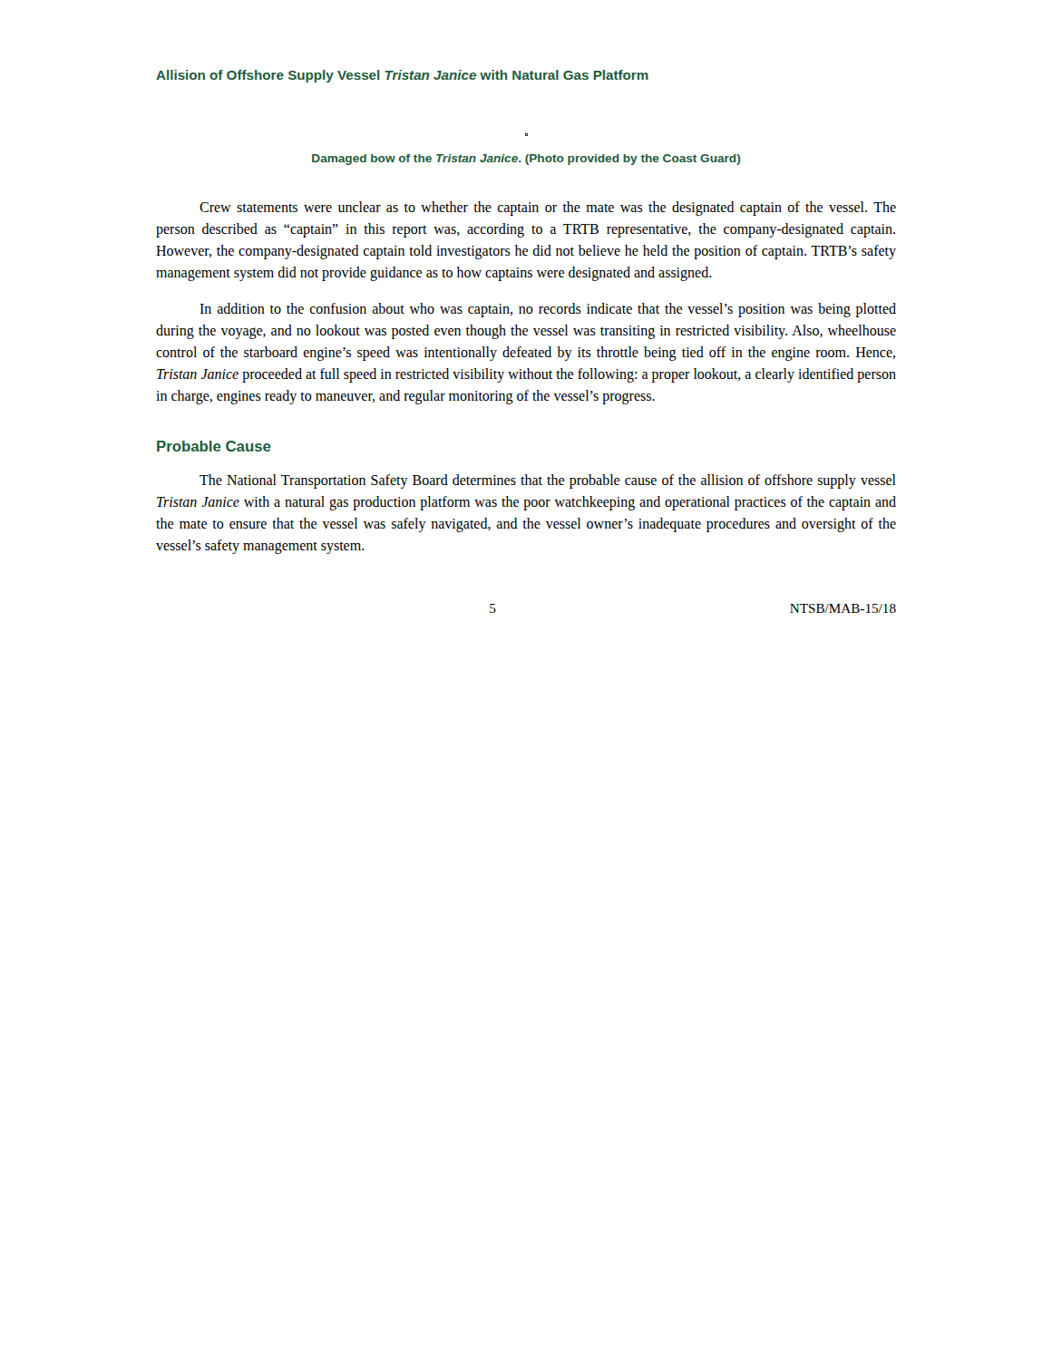Allision of Offshore Supply Vessel Tristan Janice with Natural Gas Platform
Damaged bow of the Tristan Janice. (Photo provided by the Coast Guard)
Crew statements were unclear as to whether the captain or the mate was the designated captain of the vessel. The person described as “captain” in this report was, according to a TRTB representative, the company-designated captain. However, the company-designated captain told investigators he did not believe he held the position of captain. TRTB’s safety management system did not provide guidance as to how captains were designated and assigned.
In addition to the confusion about who was captain, no records indicate that the vessel’s position was being plotted during the voyage, and no lookout was posted even though the vessel was transiting in restricted visibility. Also, wheelhouse control of the starboard engine’s speed was intentionally defeated by its throttle being tied off in the engine room. Hence, Tristan Janice proceeded at full speed in restricted visibility without the following: a proper lookout, a clearly identified person in charge, engines ready to maneuver, and regular monitoring of the vessel’s progress.
Probable Cause
The National Transportation Safety Board determines that the probable cause of the allision of offshore supply vessel Tristan Janice with a natural gas production platform was the poor watchkeeping and operational practices of the captain and the mate to ensure that the vessel was safely navigated, and the vessel owner’s inadequate procedures and oversight of the vessel’s safety management system.
5 NTSB/MAB-15/18